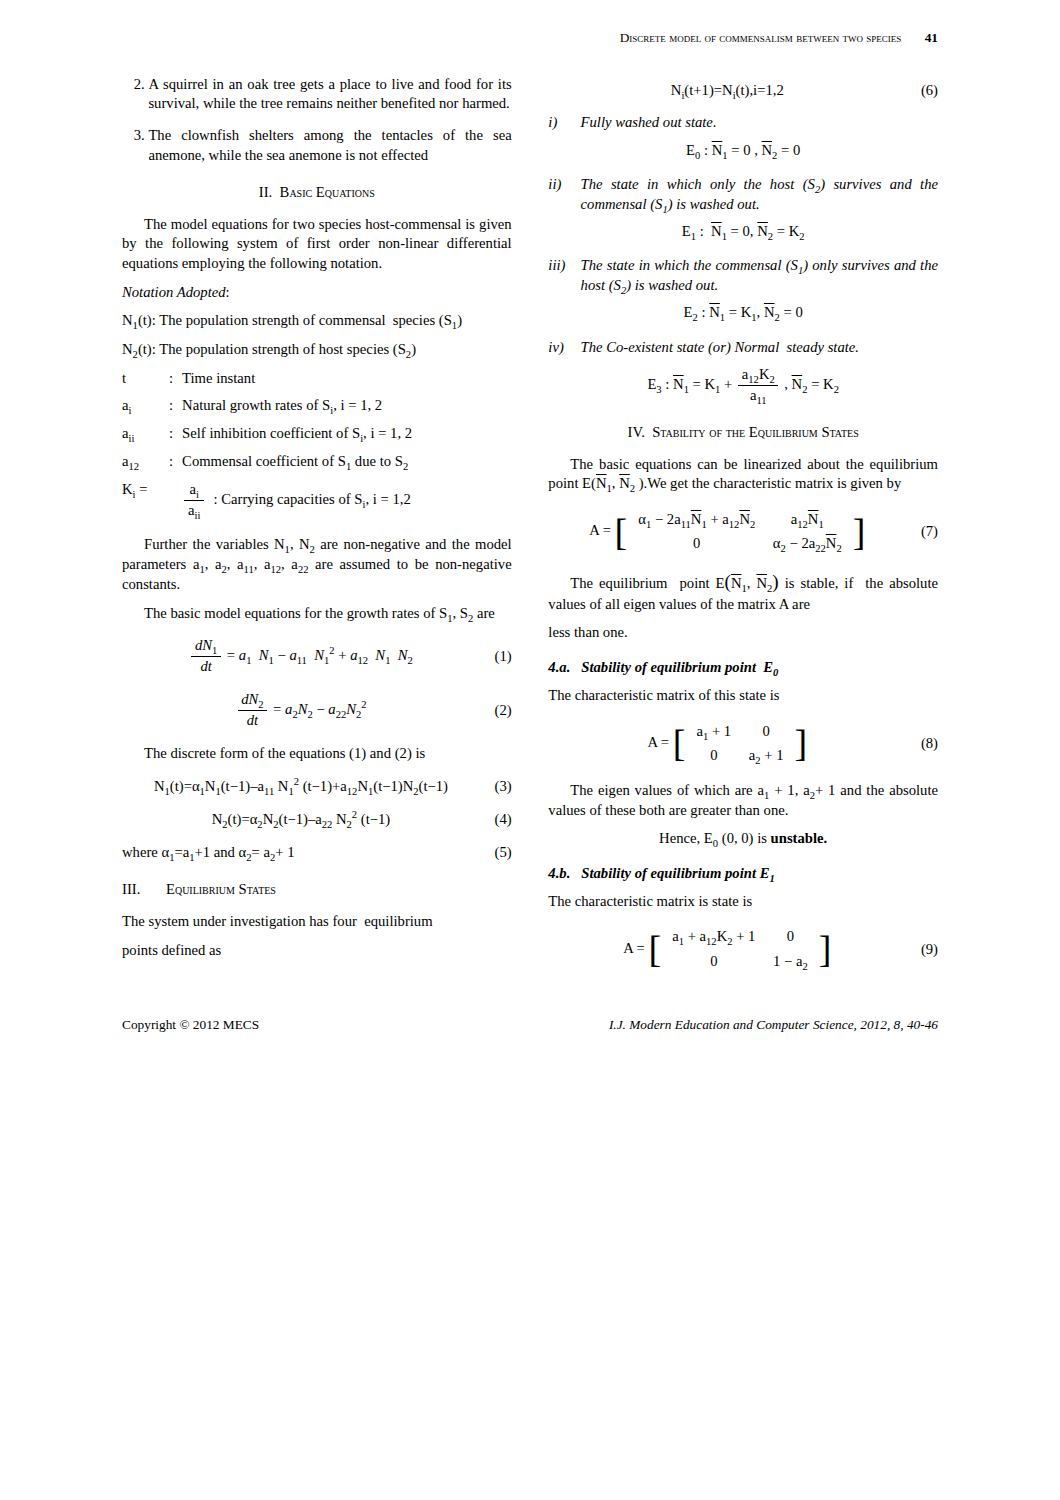Discrete model of commensalism between two species 41
A squirrel in an oak tree gets a place to live and food for its survival, while the tree remains neither benefited nor harmed.
The clownfish shelters among the tentacles of the sea anemone, while the sea anemone is not effected
II. Basic Equations
The model equations for two species host-commensal is given by the following system of first order non-linear differential equations employing the following notation.
Notation Adopted:
N1(t): The population strength of commensal species (S1)
N2(t): The population strength of host species (S2)
t: Time instant
ai: Natural growth rates of Si, i = 1, 2
aii: Self inhibition coefficient of Si, i = 1, 2
a12: Commensal coefficient of S1 due to S2
Ki = ai aii : Carrying capacities of Si, i = 1,2
Further the variables N1, N2 are non-negative and the model parameters a1, a2, a11, a12, a22 are assumed to be non-negative constants.
The basic model equations for the growth rates of S1, S2 are
dN1 dt = a1 N1 − a11 N12 + a12 N1 N2
(1)
dN2 dt = a2N2 − a22N22
(2)
The discrete form of the equations (1) and (2) is
N1(t)=α1N1(t−1)–a11 N12 (t−1)+a12N1(t−1)N2(t−1)
(3)
N2(t)=α2N2(t−1)–a22 N22 (t−1)
(4)
where α1=a1+1 and α2= a2+ 1
(5)
III. Equilibrium States
The system under investigation has four equilibrium
points defined as
Ni(t+1)=Ni(t),i=1,2
(6)
i) Fully washed out state.
E0 : N1 = 0 , N2 = 0
ii) The state in which only the host (S2) survives and the commensal (S1) is washed out.
E1 : N1 = 0, N2 = K2
iii) The state in which the commensal (S1) only survives and the host (S2) is washed out.
E2 : N1 = K1, N2 = 0
iv) The Co-existent state (or) Normal steady state.
E3 : N1 = K1 + a12K2 a11 , N2 = K2
IV. Stability of the Equilibrium States
The basic equations can be linearized about the equilibrium point E(N1, N2 ).We get the characteristic matrix is given by
A = [
| α 1 − 2a 11 N 1 + a 12 N 2 | a 12 N 1 |
| 0 | α 2 − 2a 22 N 2 |
]
(7)
The equilibrium point E(N1, N2) is stable, if the absolute values of all eigen values of the matrix A are
less than one.
4.a. Stability of equilibrium point E0
The characteristic matrix of this state is
A = [
| a 1 + 1 | 0 |
| 0 | a 2 + 1 |
]
(8)
The eigen values of which are a1 + 1, a2+ 1 and the absolute values of these both are greater than one.
Hence, E0 (0, 0) is unstable.
4.b. Stability of equilibrium point E1
The characteristic matrix is state is
A = [
| a 1 + a 12 K 2 + 1 | 0 |
| 0 | 1 − a 2 |
]
(9)
Copyright © 2012 MECS
I.J. Modern Education and Computer Science, 2012, 8, 40-46